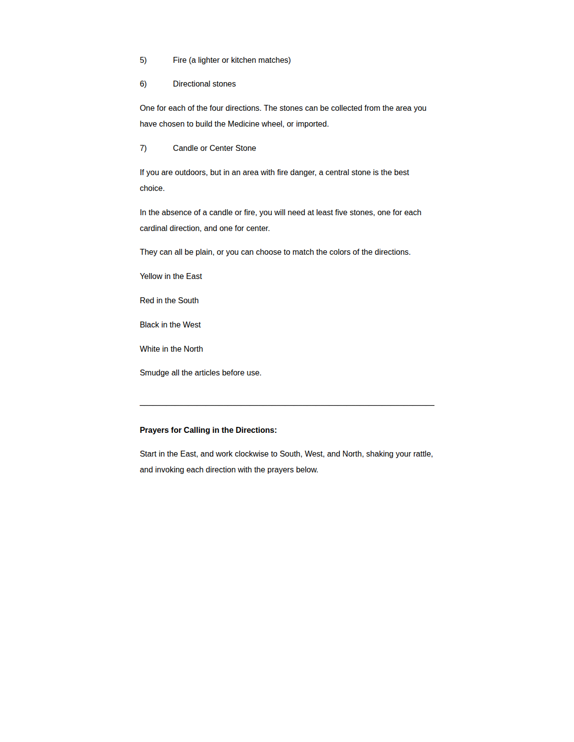5) Fire (a lighter or kitchen matches)
6) Directional stones
One for each of the four directions. The stones can be collected from the area you have chosen to build the Medicine wheel, or imported.
7) Candle or Center Stone
If you are outdoors, but in an area with fire danger, a central stone is the best choice.
In the absence of a candle or fire, you will need at least five stones, one for each cardinal direction, and one for center.
They can all be plain, or you can choose to match the colors of the directions.
Yellow in the East
Red in the South
Black in the West
White in the North
Smudge all the articles before use.
______________________________________________________________________________
Prayers for Calling in the Directions:
Start in the East, and work clockwise to South, West, and North, shaking your rattle, and invoking each direction with the prayers below.